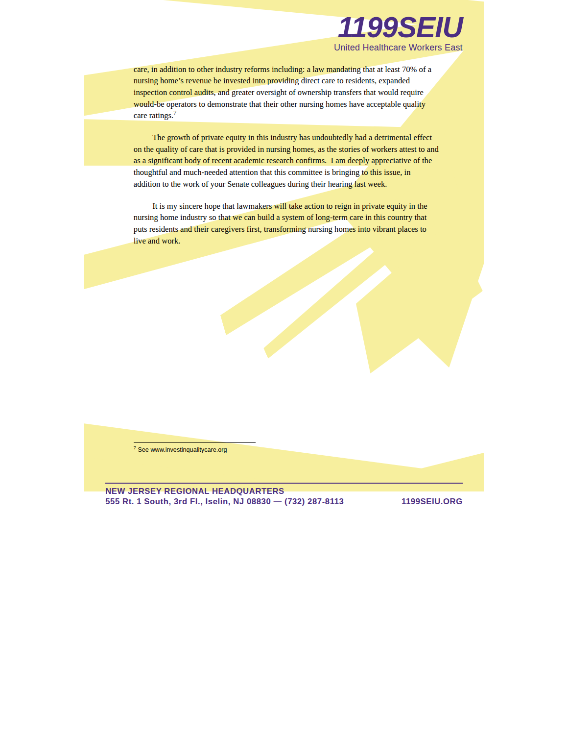1199SEIU
United Healthcare Workers East
care, in addition to other industry reforms including: a law mandating that at least 70% of a nursing home’s revenue be invested into providing direct care to residents, expanded inspection control audits, and greater oversight of ownership transfers that would require would-be operators to demonstrate that their other nursing homes have acceptable quality care ratings.7
The growth of private equity in this industry has undoubtedly had a detrimental effect on the quality of care that is provided in nursing homes, as the stories of workers attest to and as a significant body of recent academic research confirms. I am deeply appreciative of the thoughtful and much-needed attention that this committee is bringing to this issue, in addition to the work of your Senate colleagues during their hearing last week.
It is my sincere hope that lawmakers will take action to reign in private equity in the nursing home industry so that we can build a system of long-term care in this country that puts residents and their caregivers first, transforming nursing homes into vibrant places to live and work.
7 See www.investinqualitycare.org
NEW JERSEY REGIONAL HEADQUARTERS
555 Rt. 1 South, 3rd Fl., Iselin, NJ 08830 — (732) 287-8113
1199SEIU.ORG